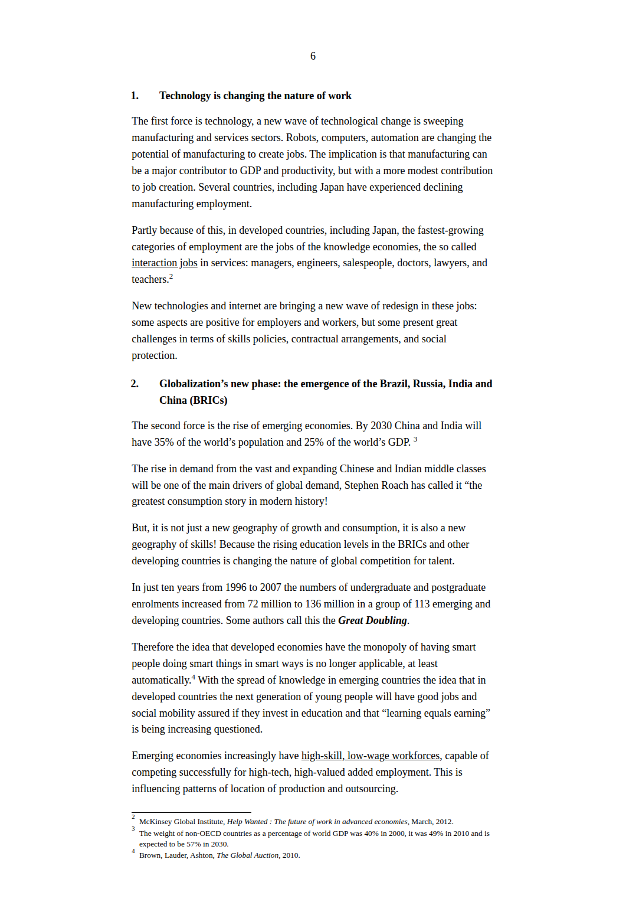6
Technology is changing the nature of work
The first force is technology, a new wave of technological change is sweeping manufacturing and services sectors. Robots, computers, automation are changing the potential of manufacturing to create jobs. The implication is that manufacturing can be a major contributor to GDP and productivity, but with a more modest contribution to job creation. Several countries, including Japan have experienced declining manufacturing employment.
Partly because of this, in developed countries, including Japan, the fastest-growing categories of employment are the jobs of the knowledge economies, the so called interaction jobs in services: managers, engineers, salespeople, doctors, lawyers, and teachers.2
New technologies and internet are bringing a new wave of redesign in these jobs: some aspects are positive for employers and workers, but some present great challenges in terms of skills policies, contractual arrangements, and social protection.
Globalization’s new phase: the emergence of the Brazil, Russia, India and China (BRICs)
The second force is the rise of emerging economies. By 2030 China and India will have 35% of the world’s population and 25% of the world’s GDP. 3
The rise in demand from the vast and expanding Chinese and Indian middle classes will be one of the main drivers of global demand, Stephen Roach has called it “the greatest consumption story in modern history!
But, it is not just a new geography of growth and consumption, it is also a new geography of skills! Because the rising education levels in the BRICs and other developing countries is changing the nature of global competition for talent.
In just ten years from 1996 to 2007 the numbers of undergraduate and postgraduate enrolments increased from 72 million to 136 million in a group of 113 emerging and developing countries. Some authors call this the Great Doubling.
Therefore the idea that developed economies have the monopoly of having smart people doing smart things in smart ways is no longer applicable, at least automatically.4 With the spread of knowledge in emerging countries the idea that in developed countries the next generation of young people will have good jobs and social mobility assured if they invest in education and that “learning equals earning” is being increasing questioned.
Emerging economies increasingly have high-skill, low-wage workforces, capable of competing successfully for high-tech, high-valued added employment. This is influencing patterns of location of production and outsourcing.
2 McKinsey Global Institute, Help Wanted : The future of work in advanced economies, March, 2012.
3 The weight of non-OECD countries as a percentage of world GDP was 40% in 2000, it was 49% in 2010 and is expected to be 57% in 2030.
4 Brown, Lauder, Ashton, The Global Auction, 2010.